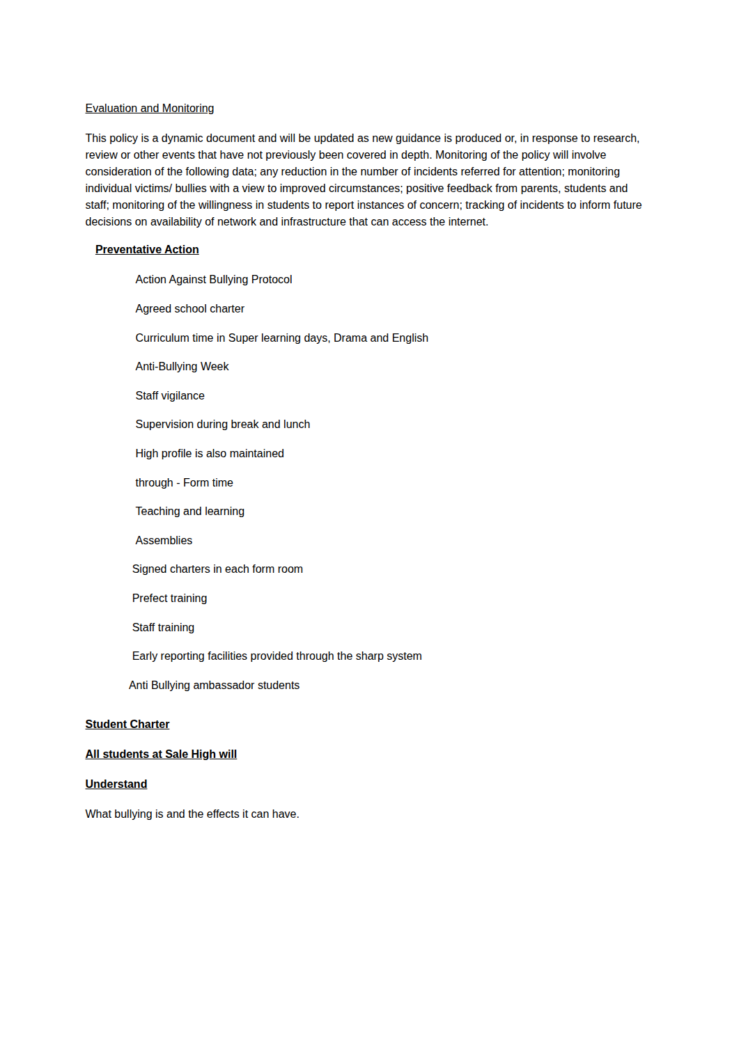Evaluation and Monitoring
This policy is a dynamic document and will be updated as new guidance is produced or, in response to research, review or other events that have not previously been covered in depth. Monitoring of the policy will involve consideration of the following data; any reduction in the number of incidents referred for attention; monitoring individual victims/ bullies with a view to improved circumstances; positive feedback from parents, students and staff; monitoring of the willingness in students to report instances of concern; tracking of incidents to inform future decisions on availability of network and infrastructure that can access the internet.
Preventative Action
Action Against Bullying Protocol
Agreed school charter
Curriculum time in Super learning days, Drama and English
Anti-Bullying Week
Staff vigilance
Supervision during break and lunch
High profile is also maintained
through - Form time
Teaching and learning
Assemblies
Signed charters in each form room
Prefect training
Staff training
Early reporting facilities provided through the sharp system
Anti Bullying ambassador students
Student Charter
All students at Sale High will
Understand
What bullying is and the effects it can have.